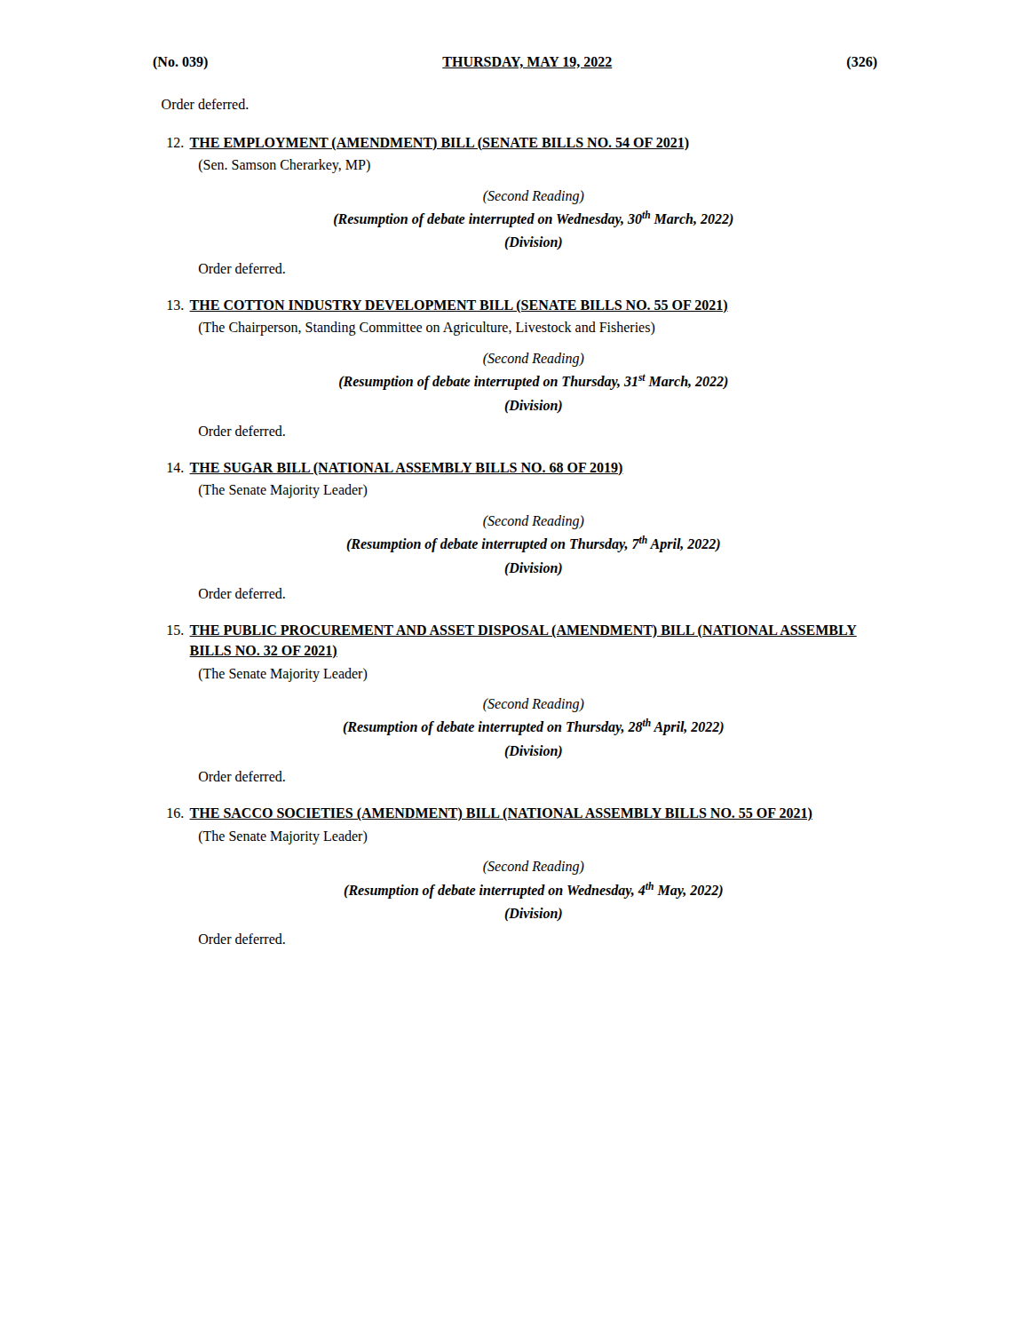(No. 039) THURSDAY, MAY 19, 2022 (326)
Order deferred.
12. The Employment (Amendment) Bill (Senate Bills No. 54 of 2021)
(Sen. Samson Cherarkey, MP)
(Second Reading)
(Resumption of debate interrupted on Wednesday, 30th March, 2022)
(Division)
Order deferred.
13. The Cotton Industry Development Bill (Senate Bills No. 55 of 2021)
(The Chairperson, Standing Committee on Agriculture, Livestock and Fisheries)
(Second Reading)
(Resumption of debate interrupted on Thursday, 31st March, 2022)
(Division)
Order deferred.
14. The Sugar Bill (National Assembly Bills No. 68 of 2019)
(The Senate Majority Leader)
(Second Reading)
(Resumption of debate interrupted on Thursday, 7th April, 2022)
(Division)
Order deferred.
15. The Public Procurement and Asset Disposal (Amendment) Bill (National Assembly Bills No. 32 of 2021)
(The Senate Majority Leader)
(Second Reading)
(Resumption of debate interrupted on Thursday, 28th April, 2022)
(Division)
Order deferred.
16. The Sacco Societies (Amendment) Bill (National Assembly Bills No. 55 of 2021)
(The Senate Majority Leader)
(Second Reading)
(Resumption of debate interrupted on Wednesday, 4th May, 2022)
(Division)
Order deferred.